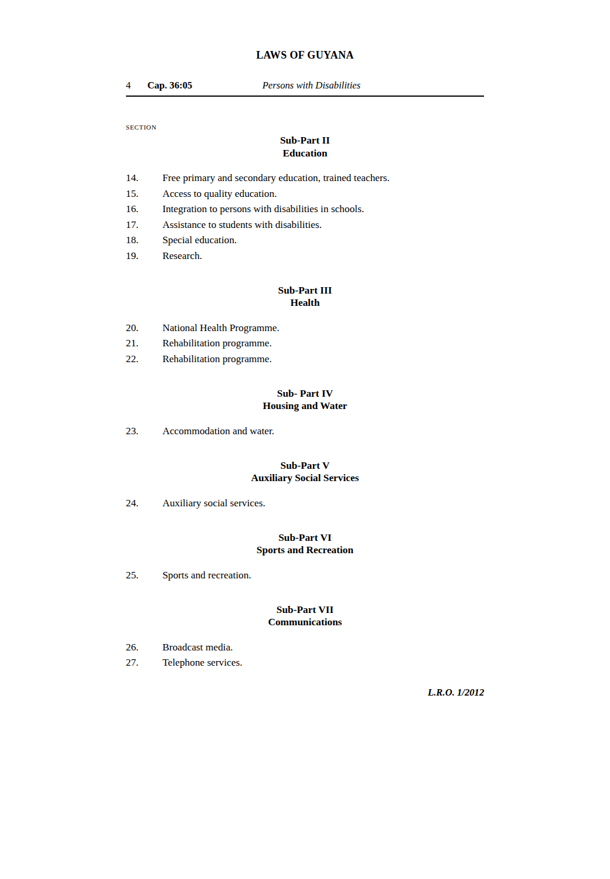LAWS OF GUYANA
4
Cap. 36:05
Persons with Disabilities
SECTION
Sub-Part II Education
14. Free primary and secondary education, trained teachers.
15. Access to quality education.
16. Integration to persons with disabilities in schools.
17. Assistance to students with disabilities.
18. Special education.
19. Research.
Sub-Part III Health
20. National Health Programme.
21. Rehabilitation programme.
22. Rehabilitation programme.
Sub- Part IV Housing and Water
23. Accommodation and water.
Sub-Part V Auxiliary Social Services
24. Auxiliary social services.
Sub-Part VI Sports and Recreation
25. Sports and recreation.
Sub-Part VII Communications
26. Broadcast media.
27. Telephone services.
L.R.O. 1/2012